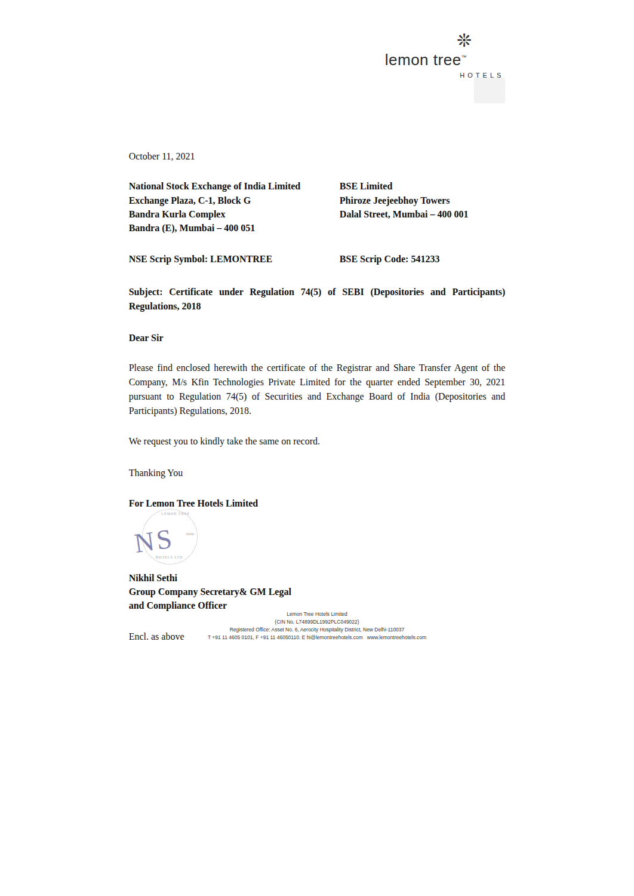❊
lemon tree™
HOTELS
October 11, 2021
| National Stock Exchange of India Limited Exchange Plaza, C-1, Block G Bandra Kurla Complex Bandra (E), Mumbai – 400 051 | BSE Limited Phiroze Jeejeebhoy Towers Dalal Street, Mumbai – 400 001 |
NSE Scrip Symbol: LEMONTREE
BSE Scrip Code: 541233
Subject: Certificate under Regulation 74(5) of SEBI (Depositories and Participants) Regulations, 2018
Dear Sir
Please find enclosed herewith the certificate of the Registrar and Share Transfer Agent of the Company, M/s Kfin Technologies Private Limited for the quarter ended September 30, 2021 pursuant to Regulation 74(5) of Securities and Exchange Board of India (Depositories and Participants) Regulations, 2018.
We request you to kindly take the same on record.
Thanking You
For Lemon Tree Hotels Limited
LEMON TREE
Delhi
HOTELS LTD
N S
Nikhil Sethi
Group Company Secretary& GM Legal
and Compliance Officer
Encl. as above
Lemon Tree Hotels Limited
(CIN No. L74899DL1992PLC049022)
Registered Office: Asset No. 6, Aerocity Hospitality District, New Delhi-110037
T +91 11 4605 0101, F +91 11 46050110. E hi@lemontreehotels.com www.lemontreehotels.com